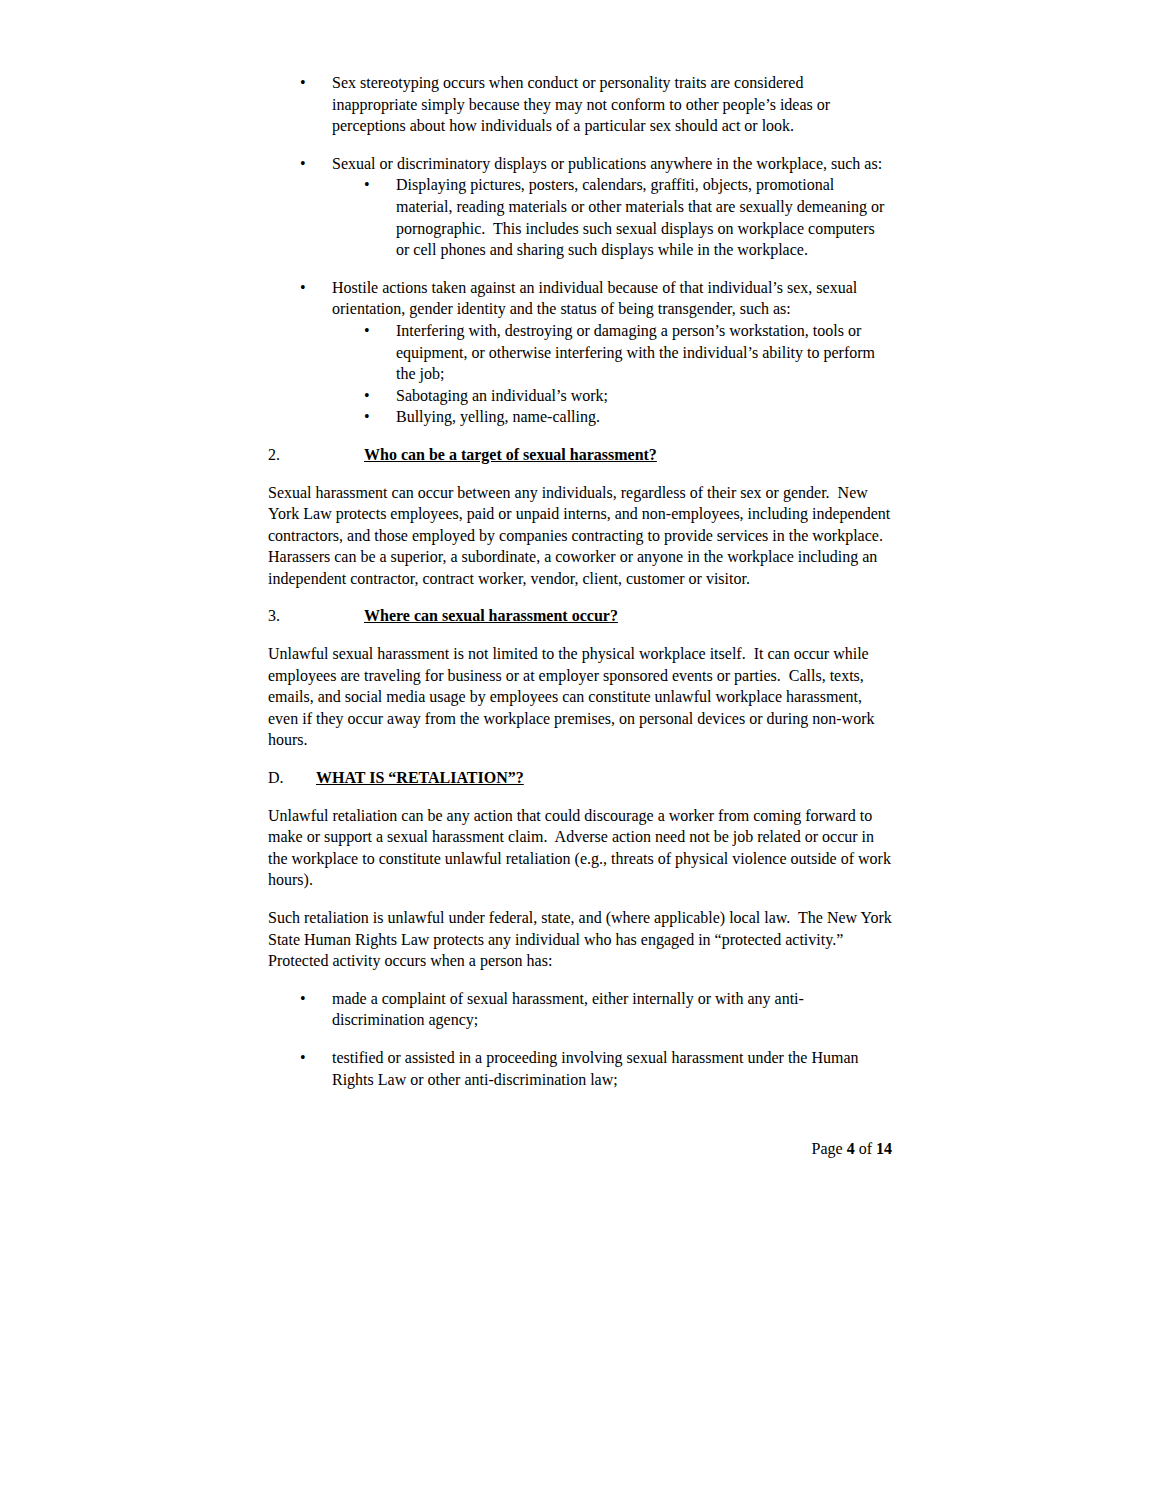•Sex stereotyping occurs when conduct or personality traits are considered inappropriate simply because they may not conform to other people’s ideas or perceptions about how individuals of a particular sex should act or look.
•Sexual or discriminatory displays or publications anywhere in the workplace, such as:
•Displaying pictures, posters, calendars, graffiti, objects, promotional material, reading materials or other materials that are sexually demeaning or pornographic. This includes such sexual displays on workplace computers or cell phones and sharing such displays while in the workplace.
•Hostile actions taken against an individual because of that individual’s sex, sexual orientation, gender identity and the status of being transgender, such as:
•Interfering with, destroying or damaging a person’s workstation, tools or equipment, or otherwise interfering with the individual’s ability to perform the job;
•Sabotaging an individual’s work;
•Bullying, yelling, name-calling.
2. Who can be a target of sexual harassment?
Sexual harassment can occur between any individuals, regardless of their sex or gender. New York Law protects employees, paid or unpaid interns, and non-employees, including independent contractors, and those employed by companies contracting to provide services in the workplace. Harassers can be a superior, a subordinate, a coworker or anyone in the workplace including an independent contractor, contract worker, vendor, client, customer or visitor.
3. Where can sexual harassment occur?
Unlawful sexual harassment is not limited to the physical workplace itself. It can occur while employees are traveling for business or at employer sponsored events or parties. Calls, texts, emails, and social media usage by employees can constitute unlawful workplace harassment, even if they occur away from the workplace premises, on personal devices or during non-work hours.
D. WHAT IS “RETALIATION”?
Unlawful retaliation can be any action that could discourage a worker from coming forward to make or support a sexual harassment claim. Adverse action need not be job related or occur in the workplace to constitute unlawful retaliation (e.g., threats of physical violence outside of work hours).
Such retaliation is unlawful under federal, state, and (where applicable) local law. The New York State Human Rights Law protects any individual who has engaged in “protected activity.” Protected activity occurs when a person has:
•made a complaint of sexual harassment, either internally or with any anti-discrimination agency;
•testified or assisted in a proceeding involving sexual harassment under the Human Rights Law or other anti-discrimination law;
Page 4 of 14